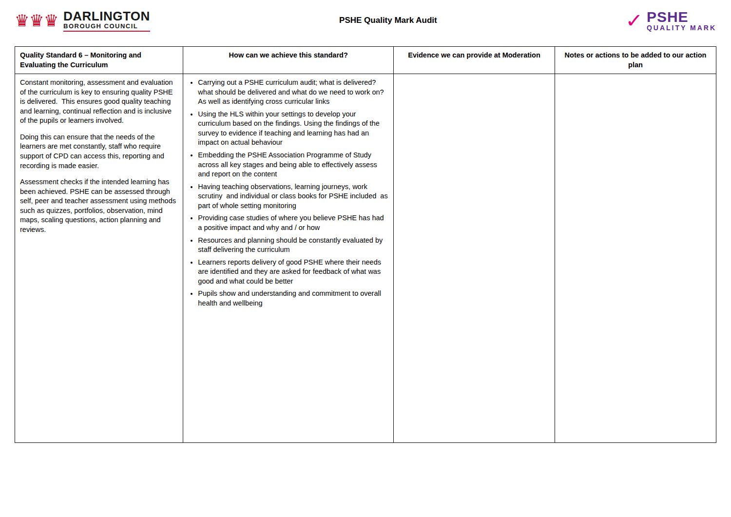♛♛♛
DARLINGTON
BOROUGH COUNCIL
PSHE Quality Mark Audit
✓
PSHE
QUALITY MARK
| Quality Standard 6 – Monitoring and Evaluating the Curriculum | How can we achieve this standard? | Evidence we can provide at Moderation | Notes or actions to be added to our action plan |
| --- | --- | --- | --- |
| Constant monitoring, assessment and evaluation of the curriculum is key to ensuring quality PSHE is delivered. This ensures good quality teaching and learning, continual reflection and is inclusive of the pupils or learners involved. Doing this can ensure that the needs of the learners are met constantly, staff who require support of CPD can access this, reporting and recording is made easier. Assessment checks if the intended learning has been achieved. PSHE can be assessed through self, peer and teacher assessment using methods such as quizzes, portfolios, observation, mind maps, scaling questions, action planning and reviews. | Carrying out a PSHE curriculum audit; what is delivered? what should be delivered and what do we need to work on? As well as identifying cross curricular links Using the HLS within your settings to develop your curriculum based on the findings. Using the findings of the survey to evidence if teaching and learning has had an impact on actual behaviour Embedding the PSHE Association Programme of Study across all key stages and being able to effectively assess and report on the content Having teaching observations, learning journeys, work scrutiny and individual or class books for PSHE included as part of whole setting monitoring Providing case studies of where you believe PSHE has had a positive impact and why and / or how Resources and planning should be constantly evaluated by staff delivering the curriculum Learners reports delivery of good PSHE where their needs are identified and they are asked for feedback of what was good and what could be better Pupils show and understanding and commitment to overall health and wellbeing | | |